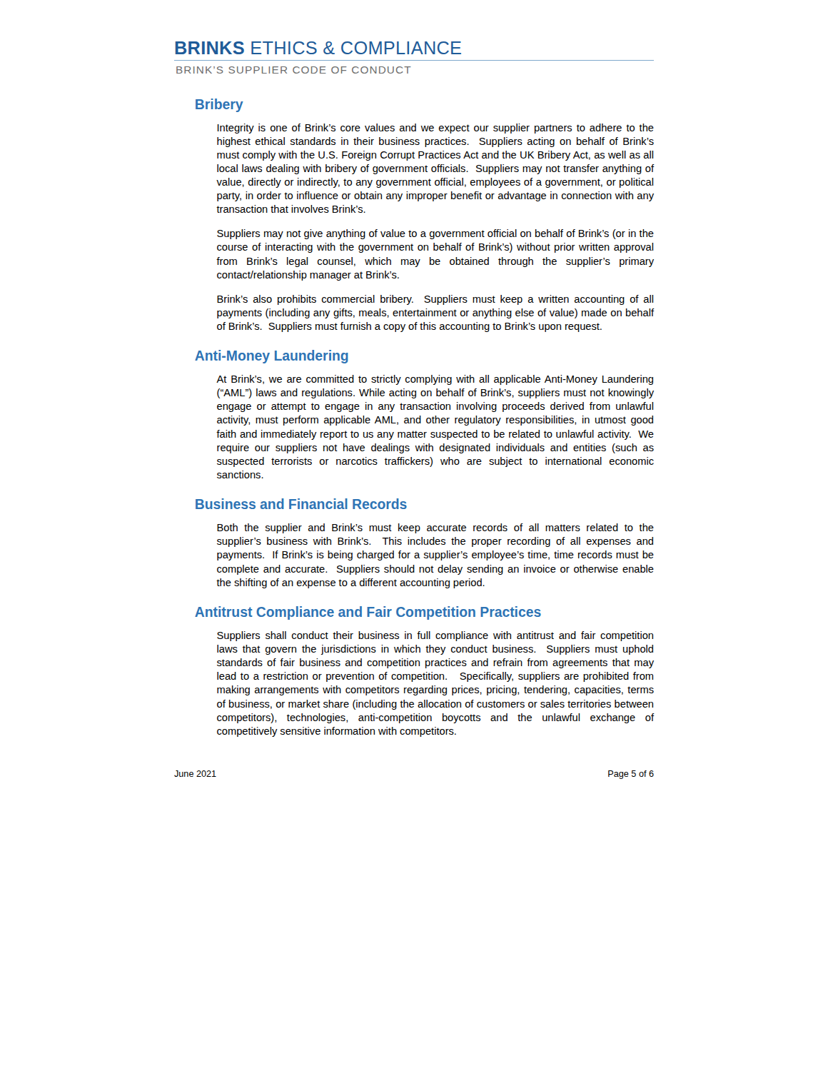BRINKS ETHICS & COMPLIANCE
BRINK’S SUPPLIER CODE OF CONDUCT
Bribery
Integrity is one of Brink’s core values and we expect our supplier partners to adhere to the highest ethical standards in their business practices. Suppliers acting on behalf of Brink’s must comply with the U.S. Foreign Corrupt Practices Act and the UK Bribery Act, as well as all local laws dealing with bribery of government officials. Suppliers may not transfer anything of value, directly or indirectly, to any government official, employees of a government, or political party, in order to influence or obtain any improper benefit or advantage in connection with any transaction that involves Brink’s.
Suppliers may not give anything of value to a government official on behalf of Brink’s (or in the course of interacting with the government on behalf of Brink’s) without prior written approval from Brink’s legal counsel, which may be obtained through the supplier’s primary contact/relationship manager at Brink’s.
Brink’s also prohibits commercial bribery. Suppliers must keep a written accounting of all payments (including any gifts, meals, entertainment or anything else of value) made on behalf of Brink’s. Suppliers must furnish a copy of this accounting to Brink’s upon request.
Anti-Money Laundering
At Brink’s, we are committed to strictly complying with all applicable Anti-Money Laundering (“AML”) laws and regulations. While acting on behalf of Brink’s, suppliers must not knowingly engage or attempt to engage in any transaction involving proceeds derived from unlawful activity, must perform applicable AML, and other regulatory responsibilities, in utmost good faith and immediately report to us any matter suspected to be related to unlawful activity. We require our suppliers not have dealings with designated individuals and entities (such as suspected terrorists or narcotics traffickers) who are subject to international economic sanctions.
Business and Financial Records
Both the supplier and Brink’s must keep accurate records of all matters related to the supplier’s business with Brink’s. This includes the proper recording of all expenses and payments. If Brink’s is being charged for a supplier’s employee’s time, time records must be complete and accurate. Suppliers should not delay sending an invoice or otherwise enable the shifting of an expense to a different accounting period.
Antitrust Compliance and Fair Competition Practices
Suppliers shall conduct their business in full compliance with antitrust and fair competition laws that govern the jurisdictions in which they conduct business. Suppliers must uphold standards of fair business and competition practices and refrain from agreements that may lead to a restriction or prevention of competition. Specifically, suppliers are prohibited from making arrangements with competitors regarding prices, pricing, tendering, capacities, terms of business, or market share (including the allocation of customers or sales territories between competitors), technologies, anti-competition boycotts and the unlawful exchange of competitively sensitive information with competitors.
June 2021 Page 5 of 6